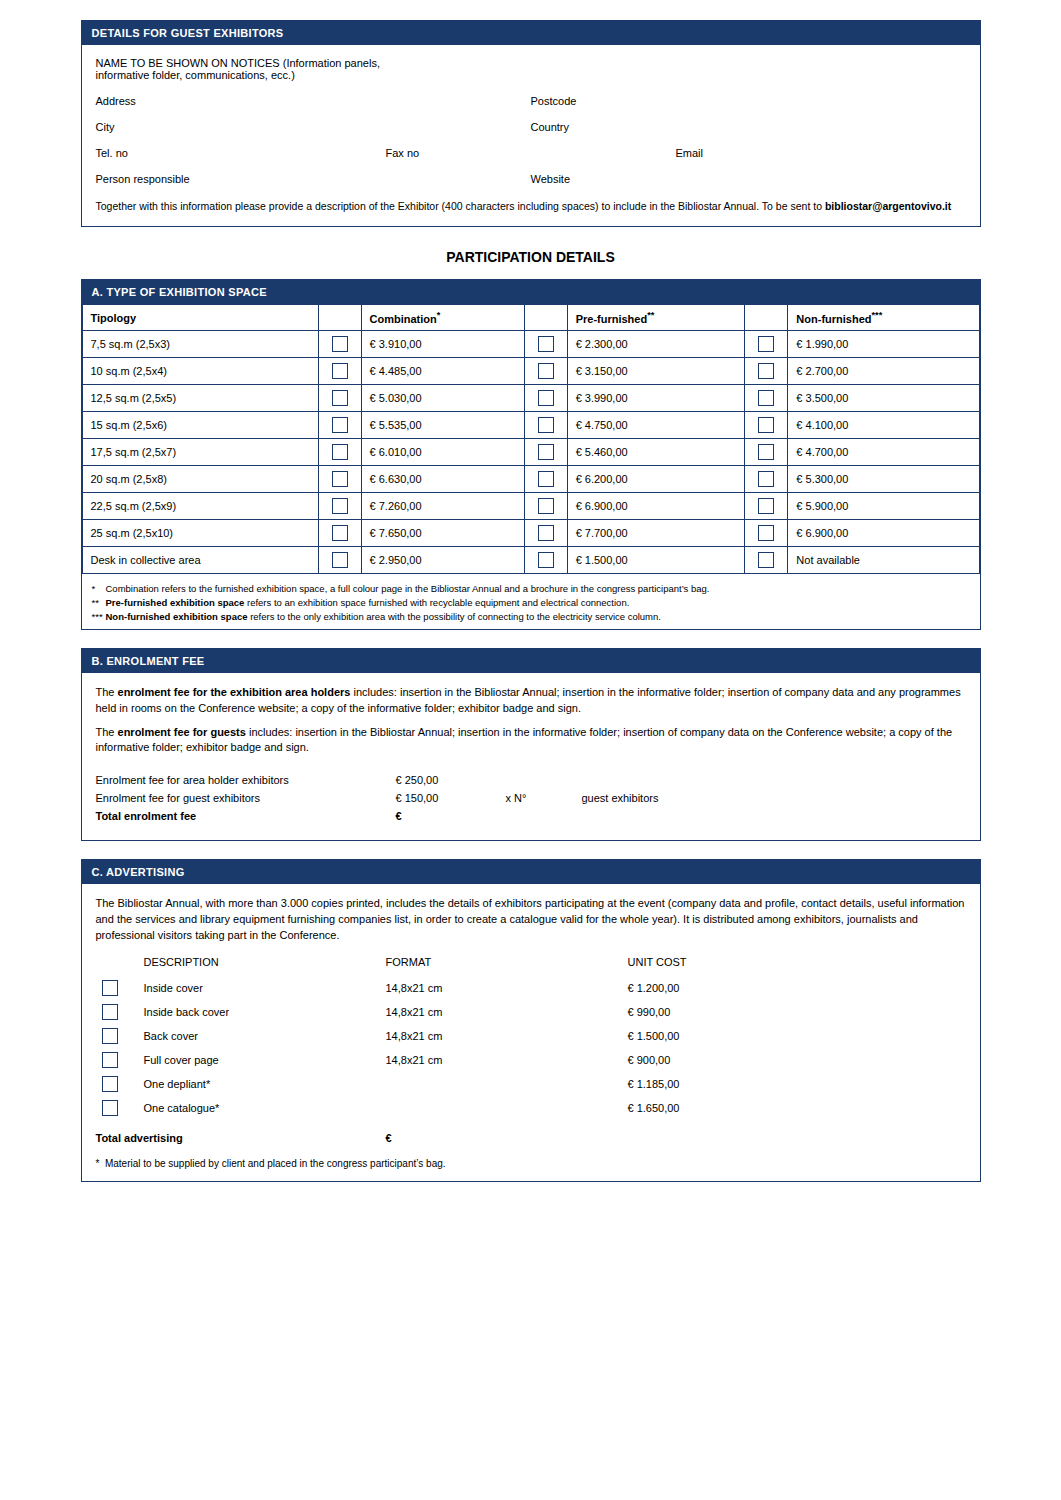DETAILS FOR GUEST EXHIBITORS
NAME TO BE SHOWN ON NOTICES (Information panels,
informative folder, communications, ecc.)
Address
Postcode
City
Country
Tel. no
Fax no
Email
Person responsible
Website
Together with this information please provide a description of the Exhibitor (400 characters including spaces) to include in the Bibliostar Annual. To be sent to bibliostar@argentovivo.it
PARTICIPATION DETAILS
A. TYPE OF EXHIBITION SPACE
| Tipology | | Combination * | | Pre-furnished ** | | Non-furnished *** |
| --- | --- | --- | --- | --- | --- | --- |
| 7,5 sq.m (2,5x3) | | € 3.910,00 | | € 2.300,00 | | € 1.990,00 |
| 10 sq.m (2,5x4) | | € 4.485,00 | | € 3.150,00 | | € 2.700,00 |
| 12,5 sq.m (2,5x5) | | € 5.030,00 | | € 3.990,00 | | € 3.500,00 |
| 15 sq.m (2,5x6) | | € 5.535,00 | | € 4.750,00 | | € 4.100,00 |
| 17,5 sq.m (2,5x7) | | € 6.010,00 | | € 5.460,00 | | € 4.700,00 |
| 20 sq.m (2,5x8) | | € 6.630,00 | | € 6.200,00 | | € 5.300,00 |
| 22,5 sq.m (2,5x9) | | € 7.260,00 | | € 6.900,00 | | € 5.900,00 |
| 25 sq.m (2,5x10) | | € 7.650,00 | | € 7.700,00 | | € 6.900,00 |
| Desk in collective area | | € 2.950,00 | | € 1.500,00 | | Not available |
*Combination refers to the furnished exhibition space, a full colour page in the Bibliostar Annual and a brochure in the congress participant’s bag.
**Pre-furnished exhibition space refers to an exhibition space furnished with recyclable equipment and electrical connection.
***Non-furnished exhibition space refers to the only exhibition area with the possibility of connecting to the electricity service column.
B. ENROLMENT FEE
The enrolment fee for the exhibition area holders includes: insertion in the Bibliostar Annual; insertion in the informative folder; insertion of company data and any programmes held in rooms on the Conference website; a copy of the informative folder; exhibitor badge and sign.
The enrolment fee for guests includes: insertion in the Bibliostar Annual; insertion in the informative folder; insertion of company data on the Conference website; a copy of the informative folder; exhibitor badge and sign.
Enrolment fee for area holder exhibitors
€ 250,00
Enrolment fee for guest exhibitors
€ 150,00
x N° guest exhibitors
Total enrolment fee
€
C. ADVERTISING
The Bibliostar Annual, with more than 3.000 copies printed, includes the details of exhibitors participating at the event (company data and profile, contact details, useful information and the services and library equipment furnishing companies list, in order to create a catalogue valid for the whole year). It is distributed among exhibitors, journalists and professional visitors taking part in the Conference.
| | DESCRIPTION | FORMAT | UNIT COST |
| | Inside cover | 14,8x21 cm | € 1.200,00 |
| | Inside back cover | 14,8x21 cm | € 990,00 |
| | Back cover | 14,8x21 cm | € 1.500,00 |
| | Full cover page | 14,8x21 cm | € 900,00 |
| | One depliant* | | € 1.185,00 |
| | One catalogue* | | € 1.650,00 |
Total advertising€
* Material to be supplied by client and placed in the congress participant’s bag.